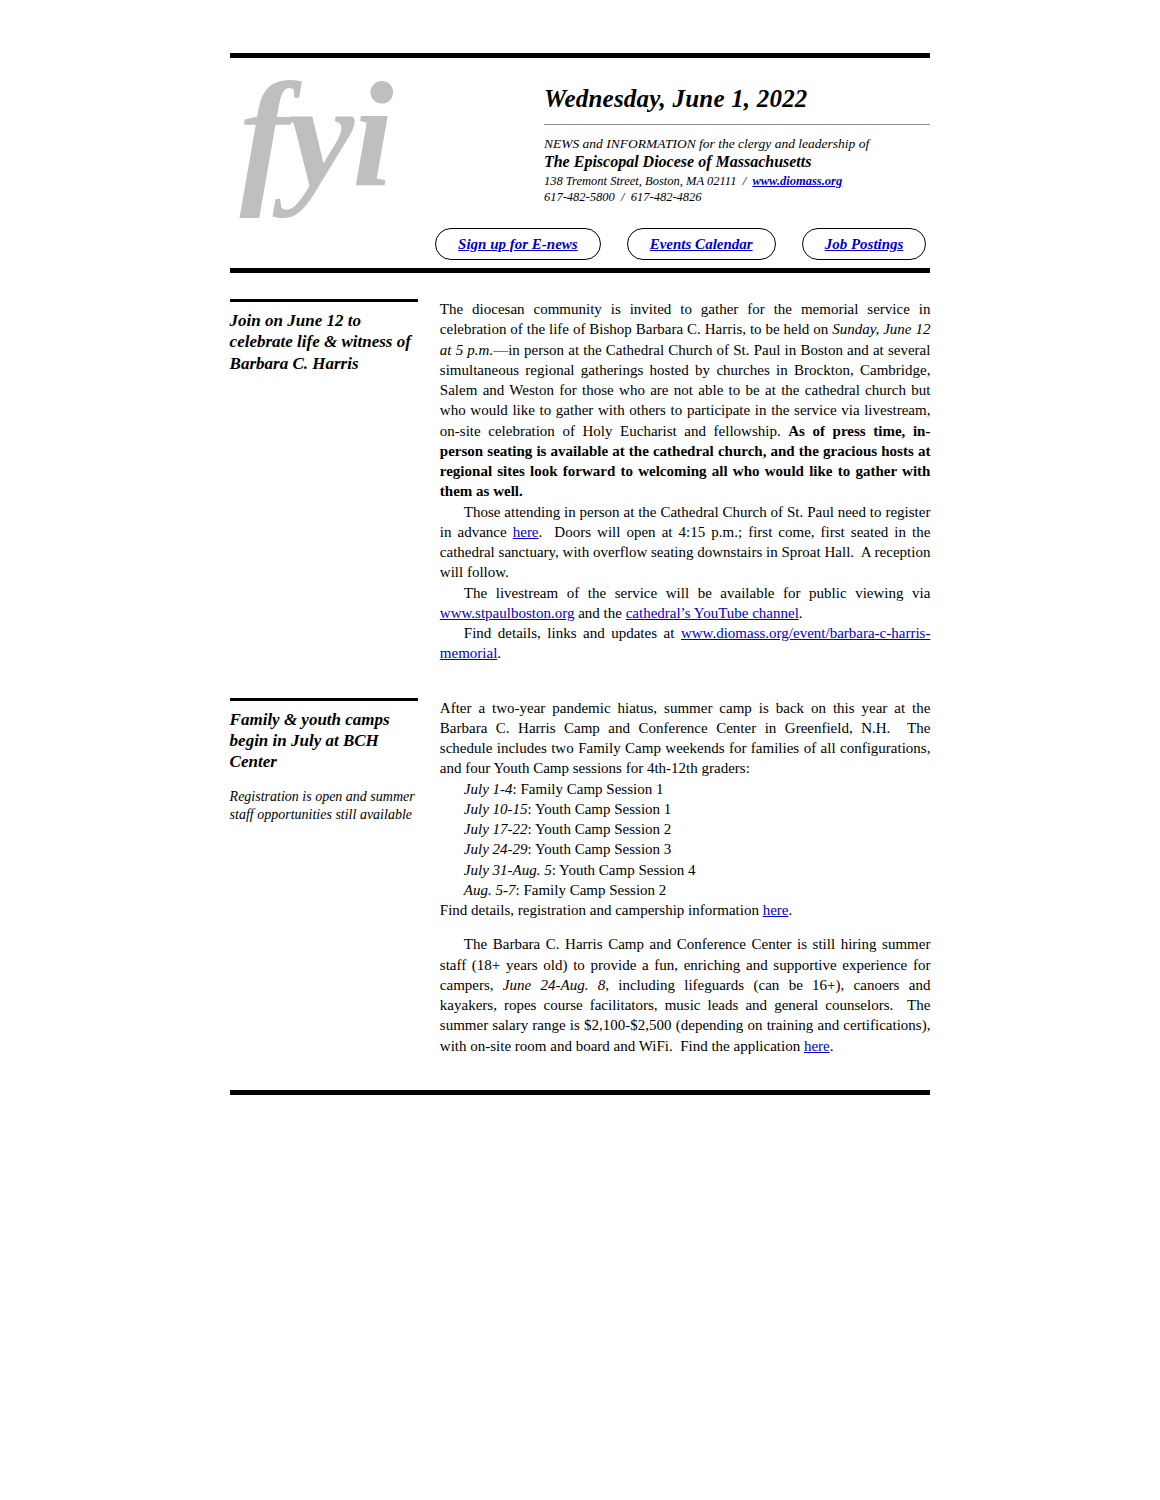fyi
Wednesday, June 1, 2022
NEWS and INFORMATION for the clergy and leadership of
The Episcopal Diocese of Massachusetts
138 Tremont Street, Boston, MA 02111 / www.diomass.org
617-482-5800 / 617-482-4826
Sign up for E-news Events Calendar Job Postings
Join on June 12 to celebrate life & witness of Barbara C. Harris
The diocesan community is invited to gather for the memorial service in celebration of the life of Bishop Barbara C. Harris, to be held on Sunday, June 12 at 5 p.m.—in person at the Cathedral Church of St. Paul in Boston and at several simultaneous regional gatherings hosted by churches in Brockton, Cambridge, Salem and Weston for those who are not able to be at the cathedral church but who would like to gather with others to participate in the service via livestream, on-site celebration of Holy Eucharist and fellowship. As of press time, in-person seating is available at the cathedral church, and the gracious hosts at regional sites look forward to welcoming all who would like to gather with them as well.
Those attending in person at the Cathedral Church of St. Paul need to register in advance here. Doors will open at 4:15 p.m.; first come, first seated in the cathedral sanctuary, with overflow seating downstairs in Sproat Hall. A reception will follow.
The livestream of the service will be available for public viewing via www.stpaulboston.org and the cathedral’s YouTube channel.
Find details, links and updates at www.diomass.org/event/barbara-c-harris-memorial.
Family & youth camps begin in July at BCH Center
Registration is open and summer staff opportunities still available
After a two-year pandemic hiatus, summer camp is back on this year at the Barbara C. Harris Camp and Conference Center in Greenfield, N.H. The schedule includes two Family Camp weekends for families of all configurations, and four Youth Camp sessions for 4th-12th graders:
July 1-4: Family Camp Session 1
July 10-15: Youth Camp Session 1
July 17-22: Youth Camp Session 2
July 24-29: Youth Camp Session 3
July 31-Aug. 5: Youth Camp Session 4
Aug. 5-7: Family Camp Session 2
Find details, registration and campership information here.
The Barbara C. Harris Camp and Conference Center is still hiring summer staff (18+ years old) to provide a fun, enriching and supportive experience for campers, June 24-Aug. 8, including lifeguards (can be 16+), canoers and kayakers, ropes course facilitators, music leads and general counselors. The summer salary range is $2,100-$2,500 (depending on training and certifications), with on-site room and board and WiFi. Find the application here.